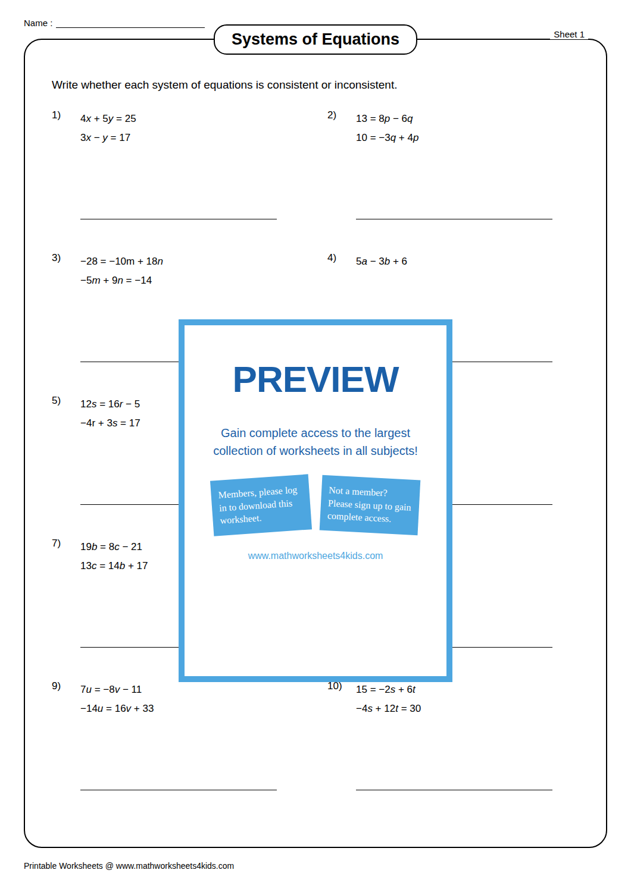Name :
Systems of Equations
Sheet 1
Write whether each system of equations is consistent or inconsistent.
1) 4x + 5y = 25
3x − y = 17
2) 13 = 8p − 6q
10 = −3q + 4p
3) −28 = −10m + 18n
−5m + 9n = −14
4) 5a − 3b + 6
5) 12s = 16r − 5
−4r + 3s = 17
7) 19b = 8c − 21
13c = 14b + 17
)
9) 7u = −8v − 11
−14u = 16v + 33
10) 15 = −2s + 6t
−4s + 12t = 30
PREVIEW
Gain complete access to the largest collection of worksheets in all subjects!
Members, please log in to download this worksheet.
Not a member? Please sign up to gain complete access.
www.mathworksheets4kids.com
Printable Worksheets @ www.mathworksheets4kids.com